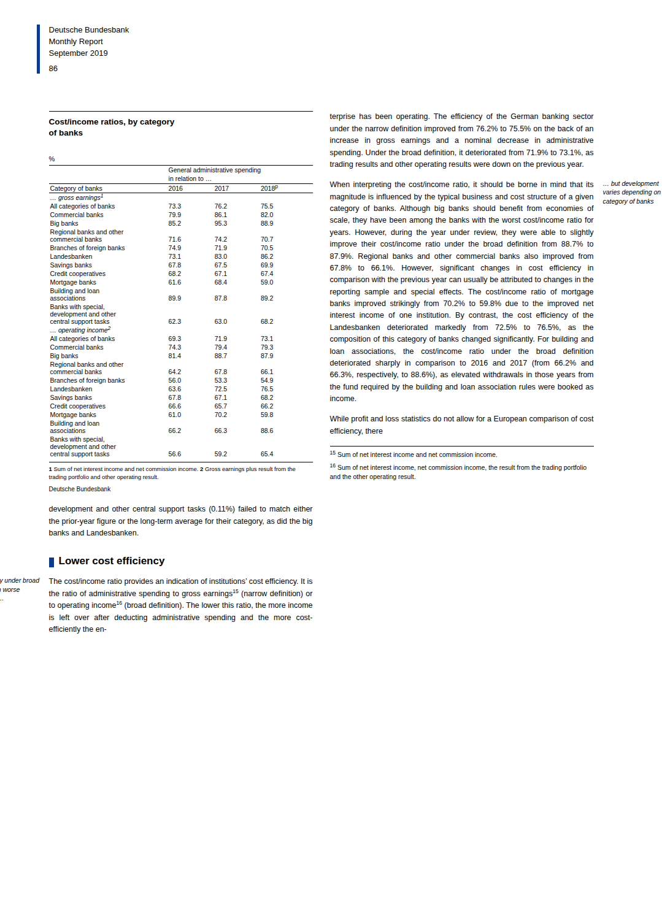Deutsche Bundesbank
Monthly Report
September 2019
86
Cost/income ratios, by category
of banks
%
| | General administrative spending in relation to … |
| Category of banks | 2016 | 2017 | 2018 p |
| … gross earnings 1 |
| All categories of banks | 73.3 | 76.2 | 75.5 |
| Commercial banks | 79.9 | 86.1 | 82.0 |
| Big banks | 85.2 | 95.3 | 88.9 |
| Regional banks and other commercial banks | 71.6 | 74.2 | 70.7 |
| Branches of foreign banks | 74.9 | 71.9 | 70.5 |
| Landesbanken | 73.1 | 83.0 | 86.2 |
| Savings banks | 67.8 | 67.5 | 69.9 |
| Credit cooperatives | 68.2 | 67.1 | 67.4 |
| Mortgage banks | 61.6 | 68.4 | 59.0 |
| Building and loan associations | 89.9 | 87.8 | 89.2 |
| Banks with special, development and other central support tasks | 62.3 | 63.0 | 68.2 |
| … operating income 2 |
| All categories of banks | 69.3 | 71.9 | 73.1 |
| Commercial banks | 74.3 | 79.4 | 79.3 |
| Big banks | 81.4 | 88.7 | 87.9 |
| Regional banks and other commercial banks | 64.2 | 67.8 | 66.1 |
| Branches of foreign banks | 56.0 | 53.3 | 54.9 |
| Landesbanken | 63.6 | 72.5 | 76.5 |
| Savings banks | 67.8 | 67.1 | 68.2 |
| Credit cooperatives | 66.6 | 65.7 | 66.2 |
| Mortgage banks | 61.0 | 70.2 | 59.8 |
| Building and loan associations | 66.2 | 66.3 | 88.6 |
| Banks with special, development and other central support tasks | 56.6 | 59.2 | 65.4 |
1 Sum of net interest income and net commission income. 2 Gross earnings plus result from the trading portfolio and other operating result.
Deutsche Bundesbank
development and other central support tasks (0.11%) failed to match either the prior-year figure or the long-term average for their category, as did the big banks and Landesbanken.
Lower cost efficiency
Efficiency under broad definition worse overall, …
The cost/income ratio provides an indication of institutions’ cost efficiency. It is the ratio of administrative spending to gross earnings15 (narrow definition) or to operating income16 (broad definition). The lower this ratio, the more income is left over after deducting administrative spending and the more cost-efficiently the en-
terprise has been operating. The efficiency of the German banking sector under the narrow definition improved from 76.2% to 75.5% on the back of an increase in gross earnings and a nominal decrease in administrative spending. Under the broad definition, it deteriorated from 71.9% to 73.1%, as trading results and other operating results were down on the previous year.
… but development varies depending on category of banks
When interpreting the cost/income ratio, it should be borne in mind that its magnitude is influenced by the typical business and cost structure of a given category of banks. Although big banks should benefit from economies of scale, they have been among the banks with the worst cost/income ratio for years. However, during the year under review, they were able to slightly improve their cost/income ratio under the broad definition from 88.7% to 87.9%. Regional banks and other commercial banks also improved from 67.8% to 66.1%. However, significant changes in cost efficiency in comparison with the previous year can usually be attributed to changes in the reporting sample and special effects. The cost/income ratio of mortgage banks improved strikingly from 70.2% to 59.8% due to the improved net interest income of one institution. By contrast, the cost efficiency of the Landesbanken deteriorated markedly from 72.5% to 76.5%, as the composition of this category of banks changed significantly. For building and loan associations, the cost/income ratio under the broad definition deteriorated sharply in comparison to 2016 and 2017 (from 66.2% and 66.3%, respectively, to 88.6%), as elevated withdrawals in those years from the fund required by the building and loan association rules were booked as income.
While profit and loss statistics do not allow for a European comparison of cost efficiency, there
15 Sum of net interest income and net commission income.
16 Sum of net interest income, net commission income, the result from the trading portfolio and the other operating result.